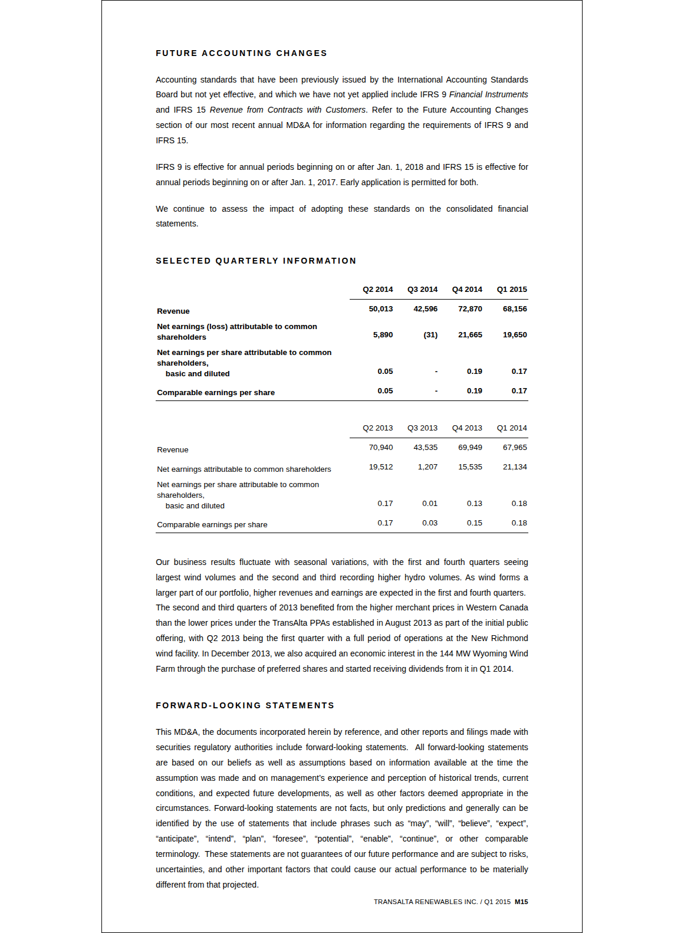Future Accounting Changes
Accounting standards that have been previously issued by the International Accounting Standards Board but not yet effective, and which we have not yet applied include IFRS 9 Financial Instruments and IFRS 15 Revenue from Contracts with Customers. Refer to the Future Accounting Changes section of our most recent annual MD&A for information regarding the requirements of IFRS 9 and IFRS 15.
IFRS 9 is effective for annual periods beginning on or after Jan. 1, 2018 and IFRS 15 is effective for annual periods beginning on or after Jan. 1, 2017. Early application is permitted for both.
We continue to assess the impact of adopting these standards on the consolidated financial statements.
Selected Quarterly Information
| | Q2 2014 | Q3 2014 | Q4 2014 | Q1 2015 |
| --- | --- | --- | --- | --- |
| Revenue | 50,013 | 42,596 | 72,870 | 68,156 |
| Net earnings (loss) attributable to common shareholders | 5,890 | (31) | 21,665 | 19,650 |
| Net earnings per share attributable to common shareholders, basic and diluted | 0.05 | - | 0.19 | 0.17 |
| Comparable earnings per share | 0.05 | - | 0.19 | 0.17 |
| | Q2 2013 | Q3 2013 | Q4 2013 | Q1 2014 |
| Revenue | 70,940 | 43,535 | 69,949 | 67,965 |
| Net earnings attributable to common shareholders | 19,512 | 1,207 | 15,535 | 21,134 |
| Net earnings per share attributable to common shareholders, basic and diluted | 0.17 | 0.01 | 0.13 | 0.18 |
| Comparable earnings per share | 0.17 | 0.03 | 0.15 | 0.18 |
Our business results fluctuate with seasonal variations, with the first and fourth quarters seeing largest wind volumes and the second and third recording higher hydro volumes. As wind forms a larger part of our portfolio, higher revenues and earnings are expected in the first and fourth quarters. The second and third quarters of 2013 benefited from the higher merchant prices in Western Canada than the lower prices under the TransAlta PPAs established in August 2013 as part of the initial public offering, with Q2 2013 being the first quarter with a full period of operations at the New Richmond wind facility. In December 2013, we also acquired an economic interest in the 144 MW Wyoming Wind Farm through the purchase of preferred shares and started receiving dividends from it in Q1 2014.
Forward-Looking Statements
This MD&A, the documents incorporated herein by reference, and other reports and filings made with securities regulatory authorities include forward-looking statements. All forward-looking statements are based on our beliefs as well as assumptions based on information available at the time the assumption was made and on management’s experience and perception of historical trends, current conditions, and expected future developments, as well as other factors deemed appropriate in the circumstances. Forward-looking statements are not facts, but only predictions and generally can be identified by the use of statements that include phrases such as “may”, “will”, “believe”, “expect”, “anticipate”, “intend”, “plan”, “foresee”, “potential”, “enable”, “continue”, or other comparable terminology. These statements are not guarantees of our future performance and are subject to risks, uncertainties, and other important factors that could cause our actual performance to be materially different from that projected.
TRANSALTA RENEWABLES INC. / Q1 2015 M15